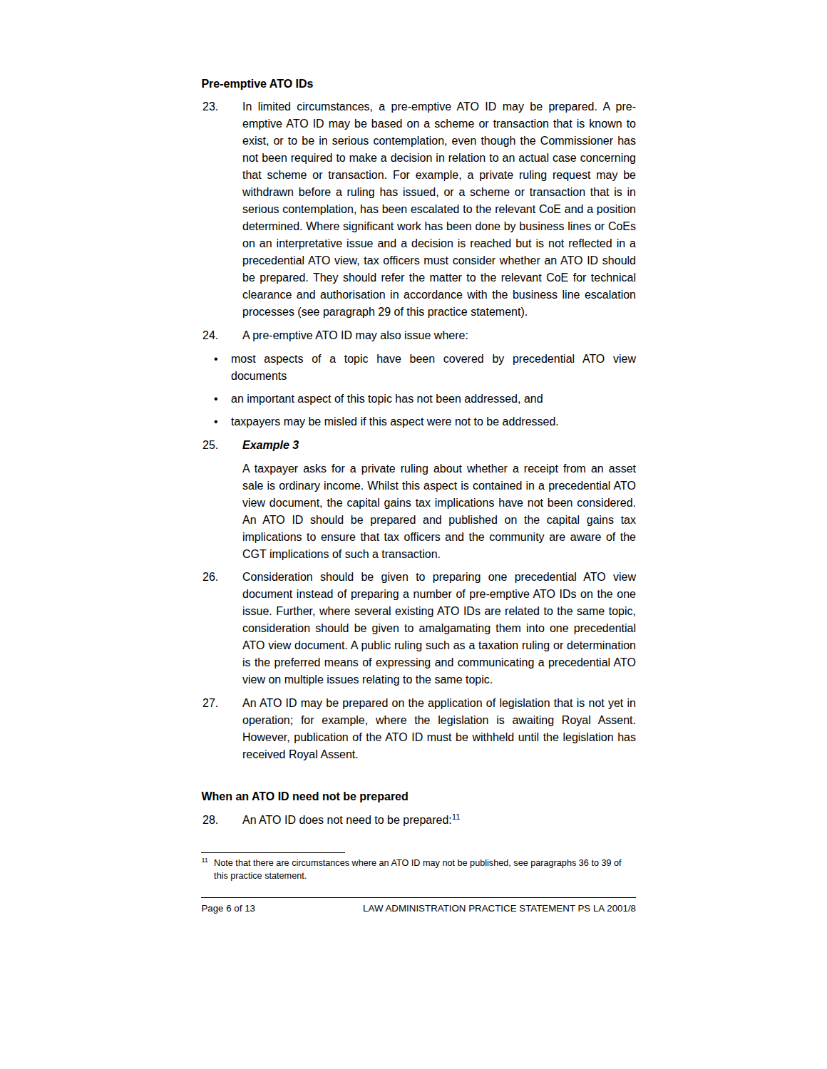Pre-emptive ATO IDs
23.
In limited circumstances, a pre-emptive ATO ID may be prepared. A pre-emptive ATO ID may be based on a scheme or transaction that is known to exist, or to be in serious contemplation, even though the Commissioner has not been required to make a decision in relation to an actual case concerning that scheme or transaction. For example, a private ruling request may be withdrawn before a ruling has issued, or a scheme or transaction that is in serious contemplation, has been escalated to the relevant CoE and a position determined. Where significant work has been done by business lines or CoEs on an interpretative issue and a decision is reached but is not reflected in a precedential ATO view, tax officers must consider whether an ATO ID should be prepared. They should refer the matter to the relevant CoE for technical clearance and authorisation in accordance with the business line escalation processes (see paragraph 29 of this practice statement).
24.
A pre-emptive ATO ID may also issue where:
•most aspects of a topic have been covered by precedential ATO view documents
•an important aspect of this topic has not been addressed, and
•taxpayers may be misled if this aspect were not to be addressed.
25.
Example 3
A taxpayer asks for a private ruling about whether a receipt from an asset sale is ordinary income. Whilst this aspect is contained in a precedential ATO view document, the capital gains tax implications have not been considered. An ATO ID should be prepared and published on the capital gains tax implications to ensure that tax officers and the community are aware of the CGT implications of such a transaction.
26.
Consideration should be given to preparing one precedential ATO view document instead of preparing a number of pre-emptive ATO IDs on the one issue. Further, where several existing ATO IDs are related to the same topic, consideration should be given to amalgamating them into one precedential ATO view document. A public ruling such as a taxation ruling or determination is the preferred means of expressing and communicating a precedential ATO view on multiple issues relating to the same topic.
27.
An ATO ID may be prepared on the application of legislation that is not yet in operation; for example, where the legislation is awaiting Royal Assent. However, publication of the ATO ID must be withheld until the legislation has received Royal Assent.
When an ATO ID need not be prepared
28.
An ATO ID does not need to be prepared:11
11
Note that there are circumstances where an ATO ID may not be published, see paragraphs 36 to 39 of this practice statement.
Page 6 of 13
LAW ADMINISTRATION PRACTICE STATEMENT PS LA 2001/8